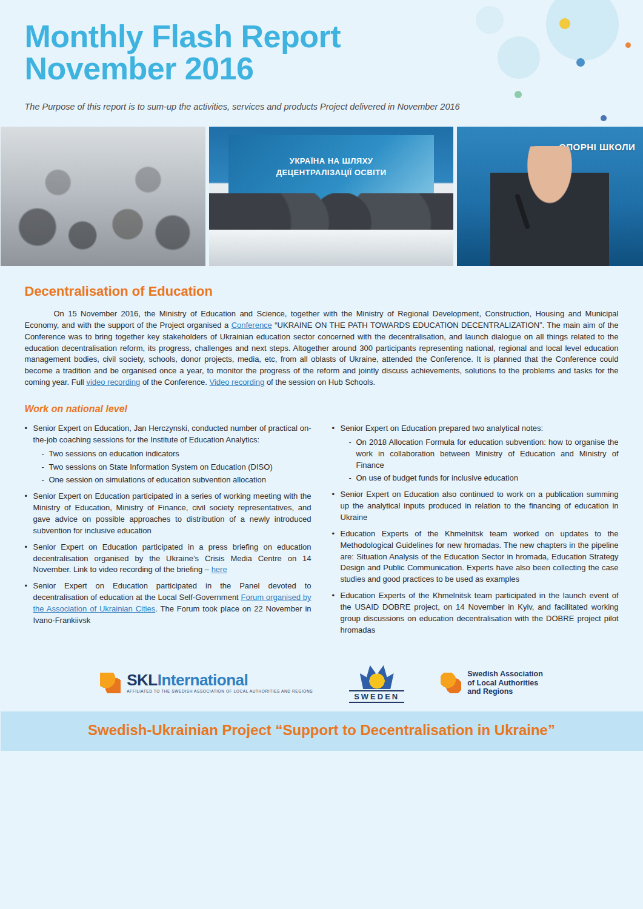Monthly Flash Report
November 2016
The Purpose of this report is to sum-up the activities, services and products Project delivered in November 2016
УКРАЇНА НА ШЛЯХУ
ДЕЦЕНТРАЛІЗАЦІЇ ОСВІТИ
ОПОРНІ ШКОЛИ
Decentralisation of Education
On 15 November 2016, the Ministry of Education and Science, together with the Ministry of Regional Development, Construction, Housing and Municipal Economy, and with the support of the Project organised a Conference “UKRAINE ON THE PATH TOWARDS EDUCATION DECENTRALIZATION”. The main aim of the Conference was to bring together key stakeholders of Ukrainian education sector concerned with the decentralisation, and launch dialogue on all things related to the education decentralisation reform, its progress, challenges and next steps. Altogether around 300 participants representing national, regional and local level education management bodies, civil society, schools, donor projects, media, etc, from all oblasts of Ukraine, attended the Conference. It is planned that the Conference could become a tradition and be organised once a year, to monitor the progress of the reform and jointly discuss achievements, solutions to the problems and tasks for the coming year. Full video recording of the Conference. Video recording of the session on Hub Schools.
Work on national level
Senior Expert on Education, Jan Herczynski, conducted number of practical on-the-job coaching sessions for the Institute of Education Analytics:
Two sessions on education indicators
Two sessions on State Information System on Education (DISO)
One session on simulations of education subvention allocation
Senior Expert on Education participated in a series of working meeting with the Ministry of Education, Ministry of Finance, civil society representatives, and gave advice on possible approaches to distribution of a newly introduced subvention for inclusive education
Senior Expert on Education participated in a press briefing on education decentralisation organised by the Ukraine’s Crisis Media Centre on 14 November. Link to video recording of the briefing – here
Senior Expert on Education participated in the Panel devoted to decentralisation of education at the Local Self-Government Forum organised by the Association of Ukrainian Cities. The Forum took place on 22 November in Ivano-Frankiivsk
Senior Expert on Education prepared two analytical notes:
On 2018 Allocation Formula for education subvention: how to organise the work in collaboration between Ministry of Education and Ministry of Finance
On use of budget funds for inclusive education
Senior Expert on Education also continued to work on a publication summing up the analytical inputs produced in relation to the financing of education in Ukraine
Education Experts of the Khmelnitsk team worked on updates to the Methodological Guidelines for new hromadas. The new chapters in the pipeline are: Situation Analysis of the Education Sector in hromada, Education Strategy Design and Public Communication. Experts have also been collecting the case studies and good practices to be used as examples
Education Experts of the Khmelnitsk team participated in the launch event of the USAID DOBRE project, on 14 November in Kyiv, and facilitated working group discussions on education decentralisation with the DOBRE project pilot hromadas
SKLInternational Affiliated to the Swedish Association of Local Authorities and Regions
SWEDEN
Swedish Association
of Local Authorities
and Regions
Swedish-Ukrainian Project “Support to Decentralisation in Ukraine”